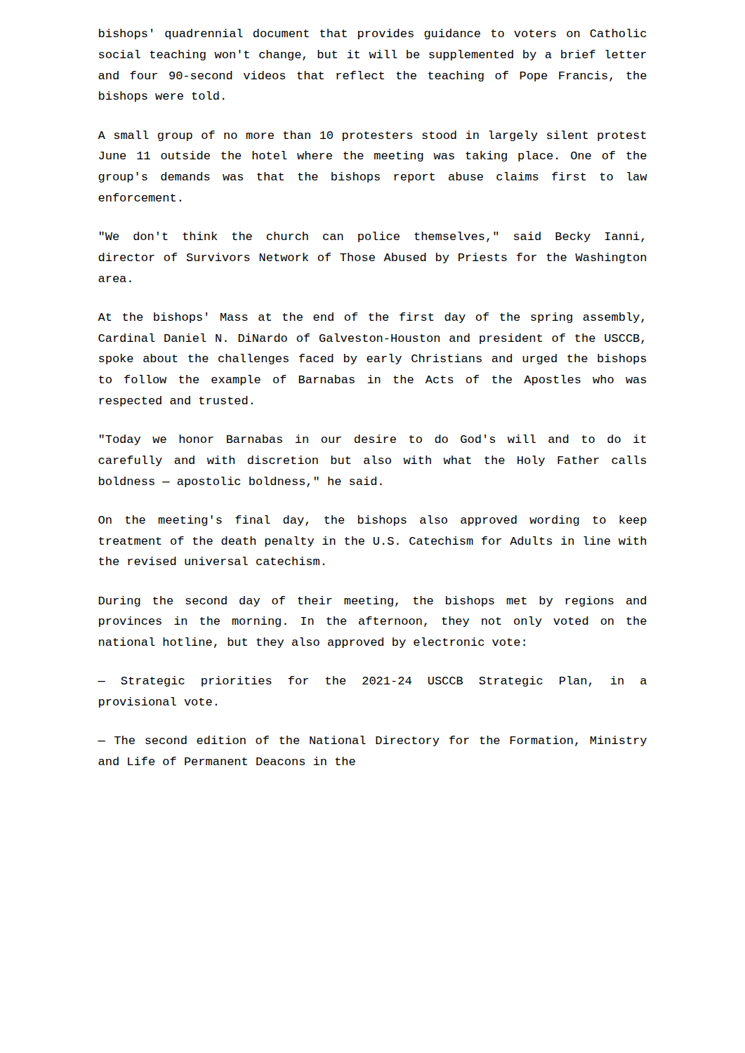bishops' quadrennial document that provides guidance to voters on Catholic social teaching won't change, but it will be supplemented by a brief letter and four 90-second videos that reflect the teaching of Pope Francis, the bishops were told.
A small group of no more than 10 protesters stood in largely silent protest June 11 outside the hotel where the meeting was taking place. One of the group's demands was that the bishops report abuse claims first to law enforcement.
"We don't think the church can police themselves," said Becky Ianni, director of Survivors Network of Those Abused by Priests for the Washington area.
At the bishops' Mass at the end of the first day of the spring assembly, Cardinal Daniel N. DiNardo of Galveston-Houston and president of the USCCB, spoke about the challenges faced by early Christians and urged the bishops to follow the example of Barnabas in the Acts of the Apostles who was respected and trusted.
"Today we honor Barnabas in our desire to do God's will and to do it carefully and with discretion but also with what the Holy Father calls boldness — apostolic boldness," he said.
On the meeting's final day, the bishops also approved wording to keep treatment of the death penalty in the U.S. Catechism for Adults in line with the revised universal catechism.
During the second day of their meeting, the bishops met by regions and provinces in the morning. In the afternoon, they not only voted on the national hotline, but they also approved by electronic vote:
— Strategic priorities for the 2021-24 USCCB Strategic Plan, in a provisional vote.
— The second edition of the National Directory for the Formation, Ministry and Life of Permanent Deacons in the